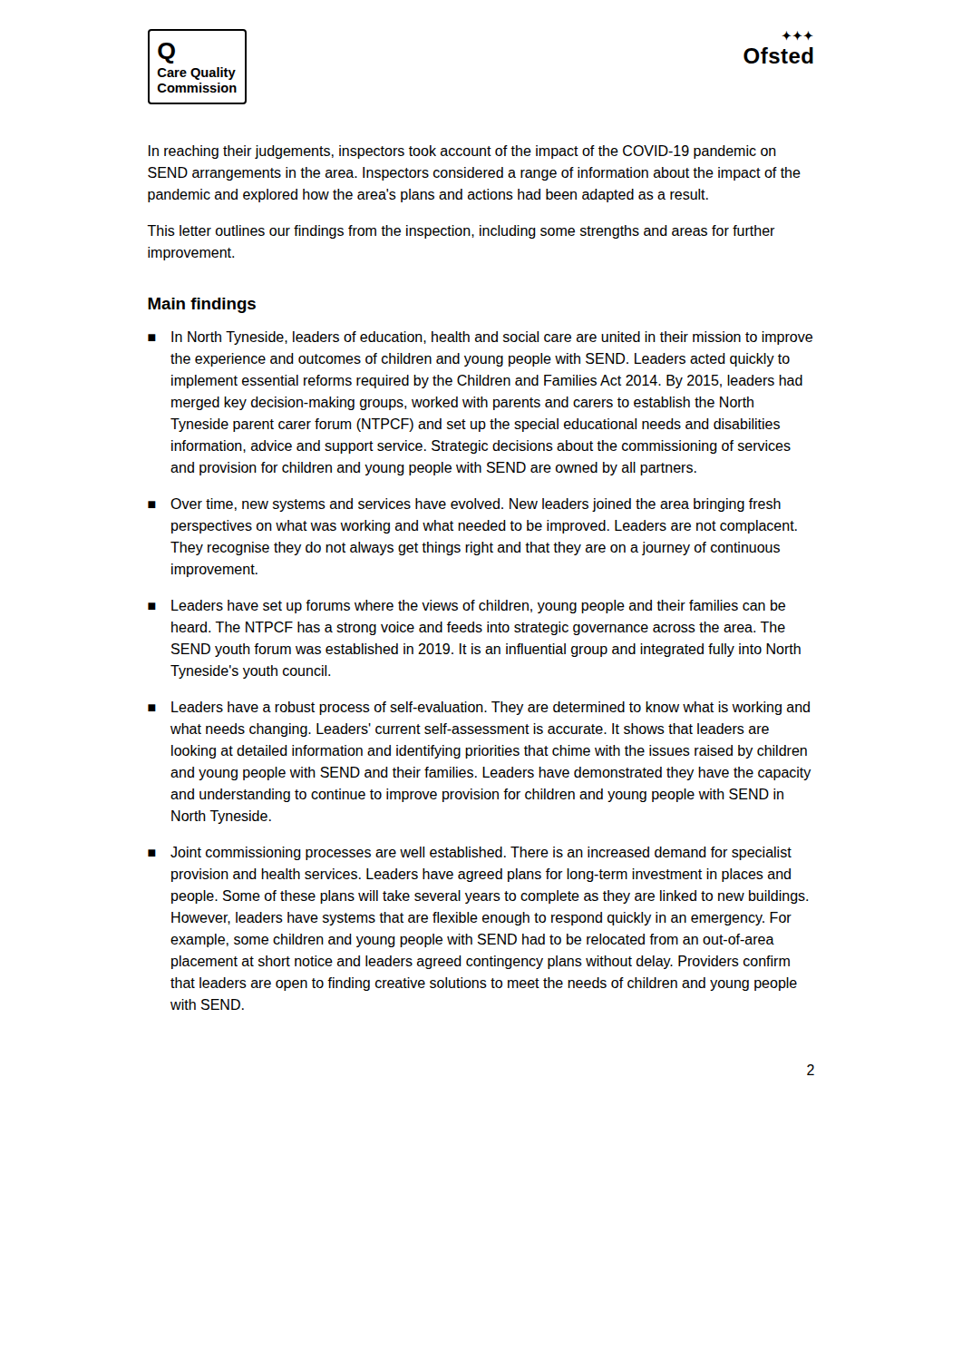Q Care Quality
Commission
✦✦✦ Ofsted
In reaching their judgements, inspectors took account of the impact of the COVID-19 pandemic on SEND arrangements in the area. Inspectors considered a range of information about the impact of the pandemic and explored how the area's plans and actions had been adapted as a result.
This letter outlines our findings from the inspection, including some strengths and areas for further improvement.
Main findings
In North Tyneside, leaders of education, health and social care are united in their mission to improve the experience and outcomes of children and young people with SEND. Leaders acted quickly to implement essential reforms required by the Children and Families Act 2014. By 2015, leaders had merged key decision-making groups, worked with parents and carers to establish the North Tyneside parent carer forum (NTPCF) and set up the special educational needs and disabilities information, advice and support service. Strategic decisions about the commissioning of services and provision for children and young people with SEND are owned by all partners.
Over time, new systems and services have evolved. New leaders joined the area bringing fresh perspectives on what was working and what needed to be improved. Leaders are not complacent. They recognise they do not always get things right and that they are on a journey of continuous improvement.
Leaders have set up forums where the views of children, young people and their families can be heard. The NTPCF has a strong voice and feeds into strategic governance across the area. The SEND youth forum was established in 2019. It is an influential group and integrated fully into North Tyneside's youth council.
Leaders have a robust process of self-evaluation. They are determined to know what is working and what needs changing. Leaders' current self-assessment is accurate. It shows that leaders are looking at detailed information and identifying priorities that chime with the issues raised by children and young people with SEND and their families. Leaders have demonstrated they have the capacity and understanding to continue to improve provision for children and young people with SEND in North Tyneside.
Joint commissioning processes are well established. There is an increased demand for specialist provision and health services. Leaders have agreed plans for long-term investment in places and people. Some of these plans will take several years to complete as they are linked to new buildings. However, leaders have systems that are flexible enough to respond quickly in an emergency. For example, some children and young people with SEND had to be relocated from an out-of-area placement at short notice and leaders agreed contingency plans without delay. Providers confirm that leaders are open to finding creative solutions to meet the needs of children and young people with SEND.
2